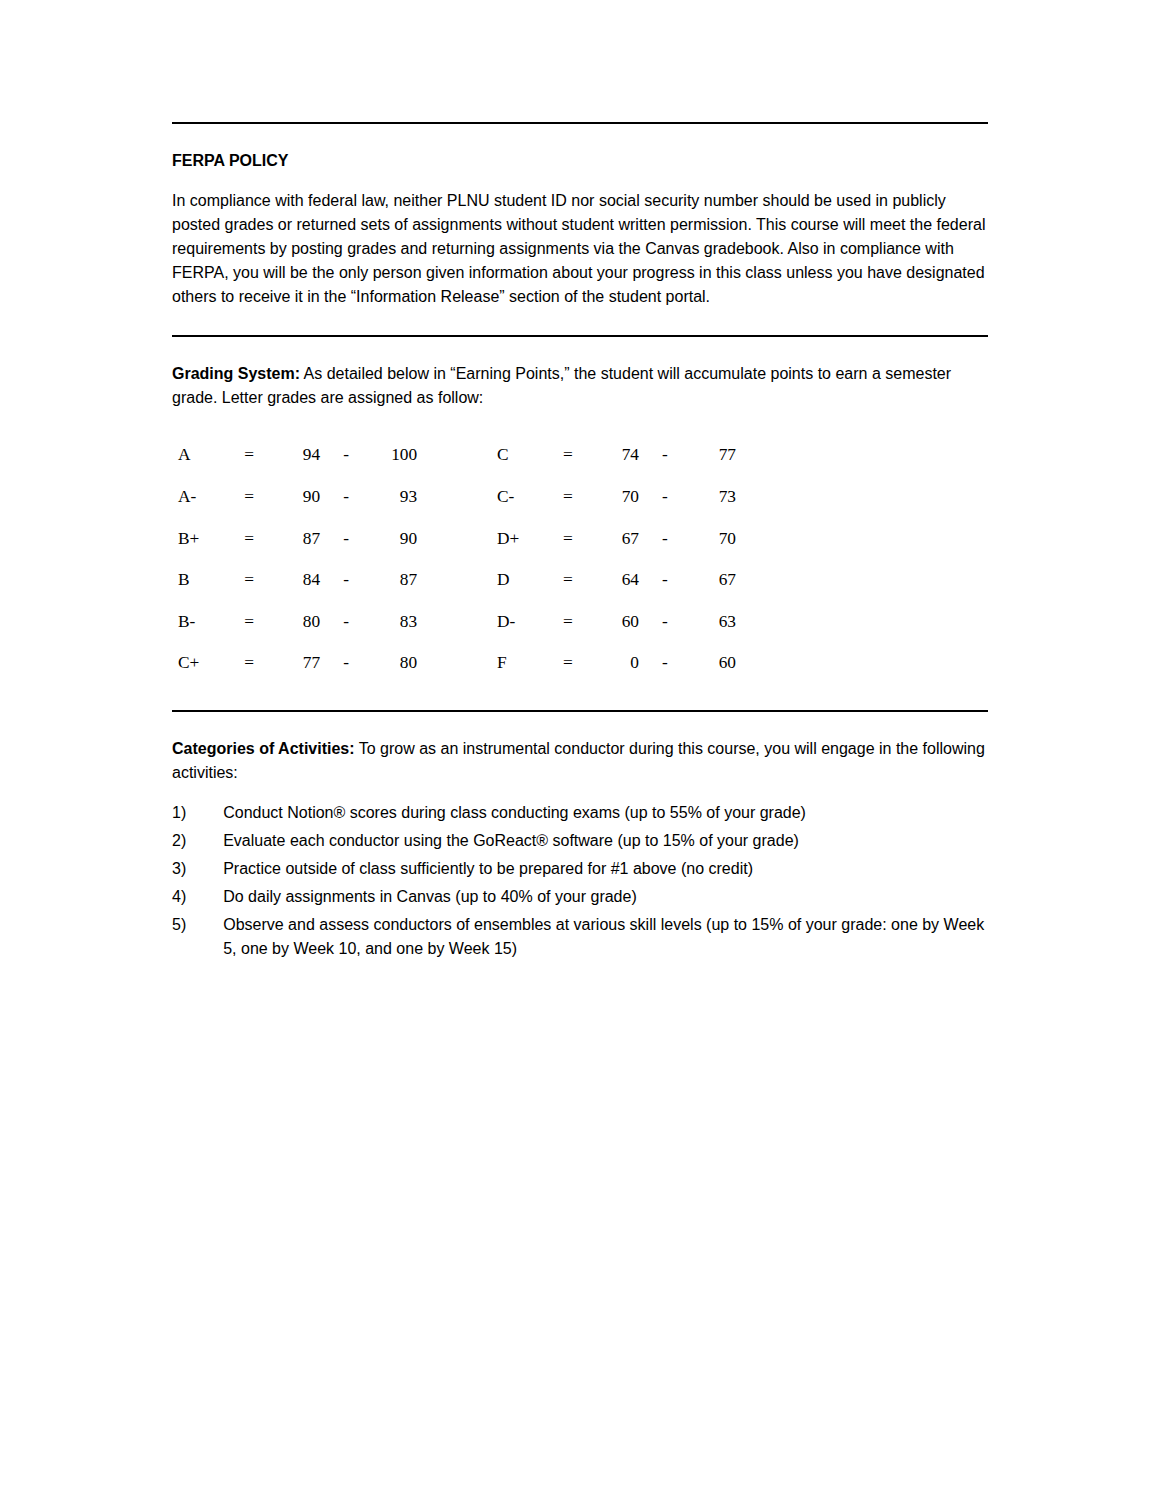FERPA POLICY
In compliance with federal law, neither PLNU student ID nor social security number should be used in publicly posted grades or returned sets of assignments without student written permission. This course will meet the federal requirements by posting grades and returning assignments via the Canvas gradebook. Also in compliance with FERPA, you will be the only person given information about your progress in this class unless you have designated others to receive it in the “Information Release” section of the student portal.
Grading System: As detailed below in “Earning Points,” the student will accumulate points to earn a semester grade. Letter grades are assigned as follow:
| A | = | 94 | - | 100 | | C | = | 74 | - | 77 |
| A- | = | 90 | - | 93 | | C- | = | 70 | - | 73 |
| B+ | = | 87 | - | 90 | | D+ | = | 67 | - | 70 |
| B | = | 84 | - | 87 | | D | = | 64 | - | 67 |
| B- | = | 80 | - | 83 | | D- | = | 60 | - | 63 |
| C+ | = | 77 | - | 80 | | F | = | 0 | - | 60 |
Categories of Activities: To grow as an instrumental conductor during this course, you will engage in the following activities:
1) Conduct Notion® scores during class conducting exams (up to 55% of your grade)
2) Evaluate each conductor using the GoReact® software (up to 15% of your grade)
3) Practice outside of class sufficiently to be prepared for #1 above (no credit)
4) Do daily assignments in Canvas (up to 40% of your grade)
5) Observe and assess conductors of ensembles at various skill levels (up to 15% of your grade: one by Week 5, one by Week 10, and one by Week 15)